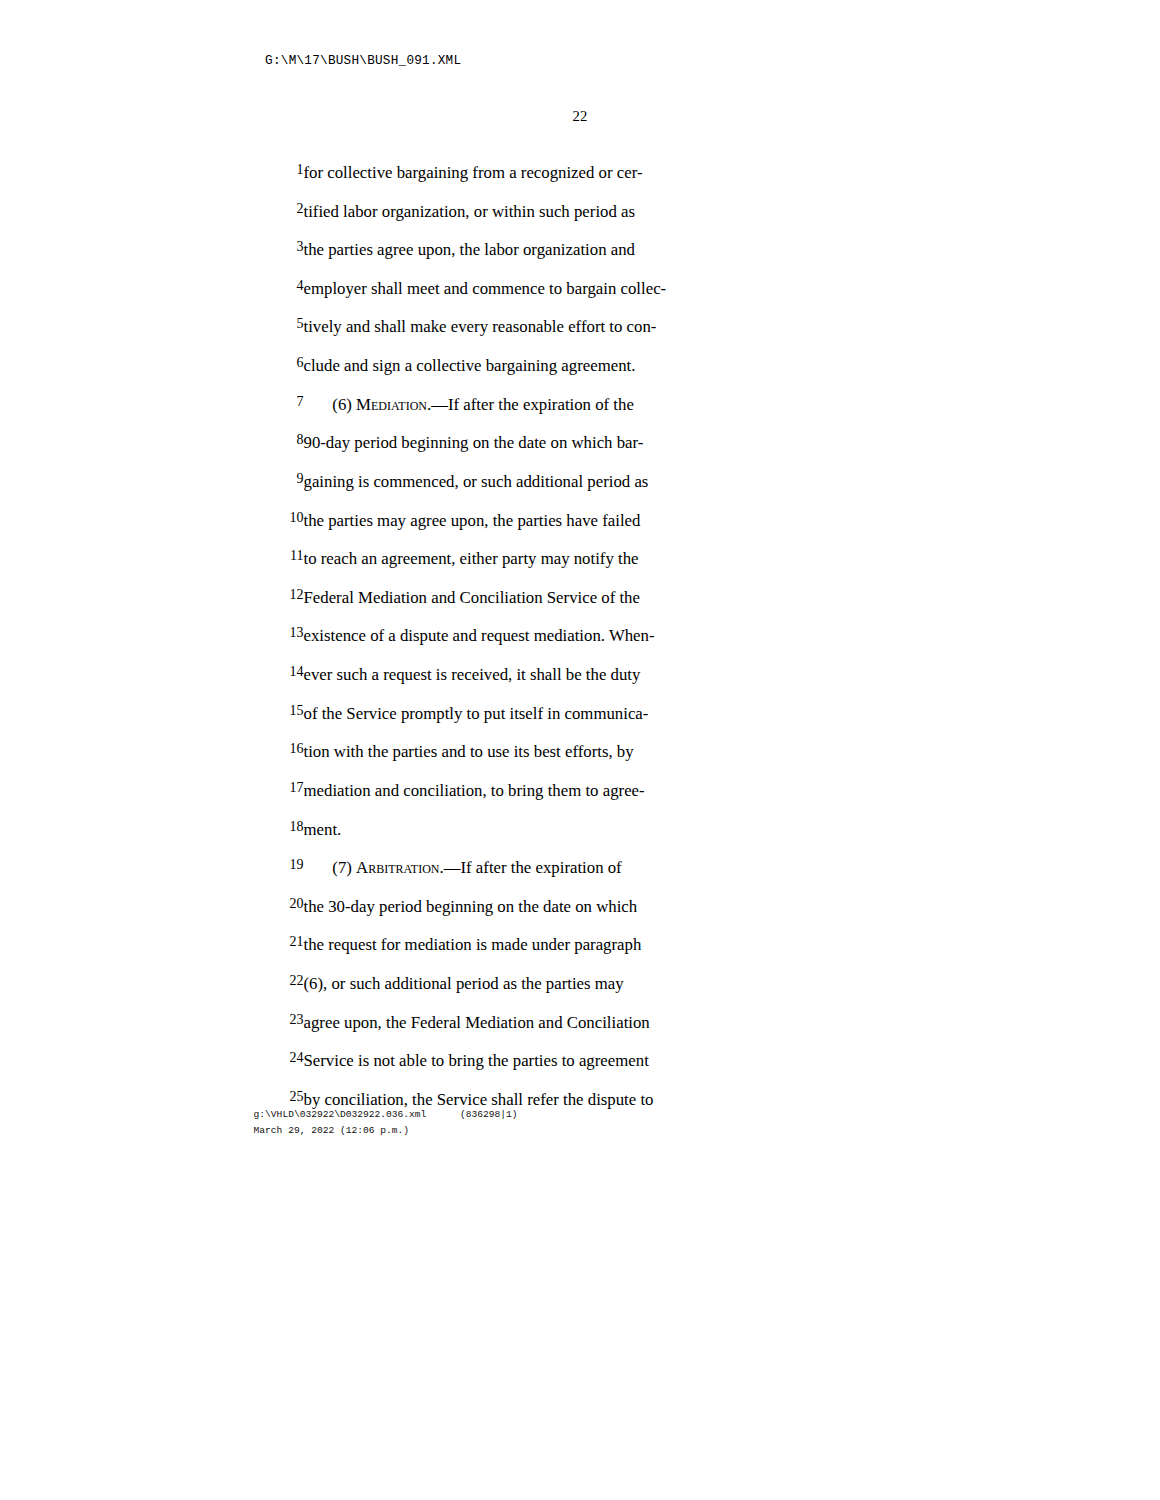G:\M\17\BUSH\BUSH_091.XML
22
| 1 | for collective bargaining from a recognized or cer- |
| 2 | tified labor organization, or within such period as |
| 3 | the parties agree upon, the labor organization and |
| 4 | employer shall meet and commence to bargain collec- |
| 5 | tively and shall make every reasonable effort to con- |
| 6 | clude and sign a collective bargaining agreement. |
| 7 | (6) Mediation. —If after the expiration of the |
| 8 | 90-day period beginning on the date on which bar- |
| 9 | gaining is commenced, or such additional period as |
| 10 | the parties may agree upon, the parties have failed |
| 11 | to reach an agreement, either party may notify the |
| 12 | Federal Mediation and Conciliation Service of the |
| 13 | existence of a dispute and request mediation. When- |
| 14 | ever such a request is received, it shall be the duty |
| 15 | of the Service promptly to put itself in communica- |
| 16 | tion with the parties and to use its best efforts, by |
| 17 | mediation and conciliation, to bring them to agree- |
| 18 | ment. |
| 19 | (7) Arbitration. —If after the expiration of |
| 20 | the 30-day period beginning on the date on which |
| 21 | the request for mediation is made under paragraph |
| 22 | (6), or such additional period as the parties may |
| 23 | agree upon, the Federal Mediation and Conciliation |
| 24 | Service is not able to bring the parties to agreement |
| 25 | by conciliation, the Service shall refer the dispute to |
g:\VHLD\032922\D032922.036.xml (836298|1)
March 29, 2022 (12:06 p.m.)